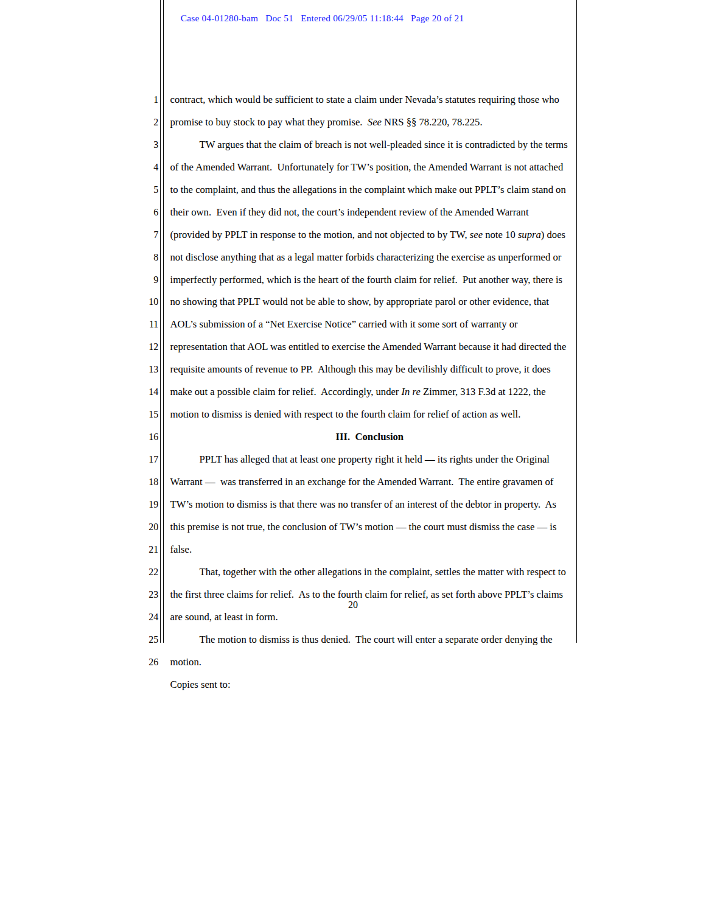Case 04-01280-bam Doc 51 Entered 06/29/05 11:18:44 Page 20 of 21
1
2
3
4
5
6
7
8
9
10
11
12
13
14
15
16
17
18
19
20
21
22
23
24
25
26
contract, which would be sufficient to state a claim under Nevada’s statutes requiring those who promise to buy stock to pay what they promise. See NRS §§ 78.220, 78.225.
TW argues that the claim of breach is not well-pleaded since it is contradicted by the terms of the Amended Warrant. Unfortunately for TW’s position, the Amended Warrant is not attached to the complaint, and thus the allegations in the complaint which make out PPLT’s claim stand on their own. Even if they did not, the court’s independent review of the Amended Warrant (provided by PPLT in response to the motion, and not objected to by TW, see note 10 supra) does not disclose anything that as a legal matter forbids characterizing the exercise as unperformed or imperfectly performed, which is the heart of the fourth claim for relief. Put another way, there is no showing that PPLT would not be able to show, by appropriate parol or other evidence, that AOL’s submission of a “Net Exercise Notice” carried with it some sort of warranty or representation that AOL was entitled to exercise the Amended Warrant because it had directed the requisite amounts of revenue to PP. Although this may be devilishly difficult to prove, it does make out a possible claim for relief. Accordingly, under In re Zimmer, 313 F.3d at 1222, the motion to dismiss is denied with respect to the fourth claim for relief of action as well.
III. Conclusion
PPLT has alleged that at least one property right it held — its rights under the Original Warrant — was transferred in an exchange for the Amended Warrant. The entire gravamen of TW’s motion to dismiss is that there was no transfer of an interest of the debtor in property. As this premise is not true, the conclusion of TW’s motion — the court must dismiss the case — is false.
That, together with the other allegations in the complaint, settles the matter with respect to the first three claims for relief. As to the fourth claim for relief, as set forth above PPLT’s claims are sound, at least in form.
The motion to dismiss is thus denied. The court will enter a separate order denying the motion.
Copies sent to:
20